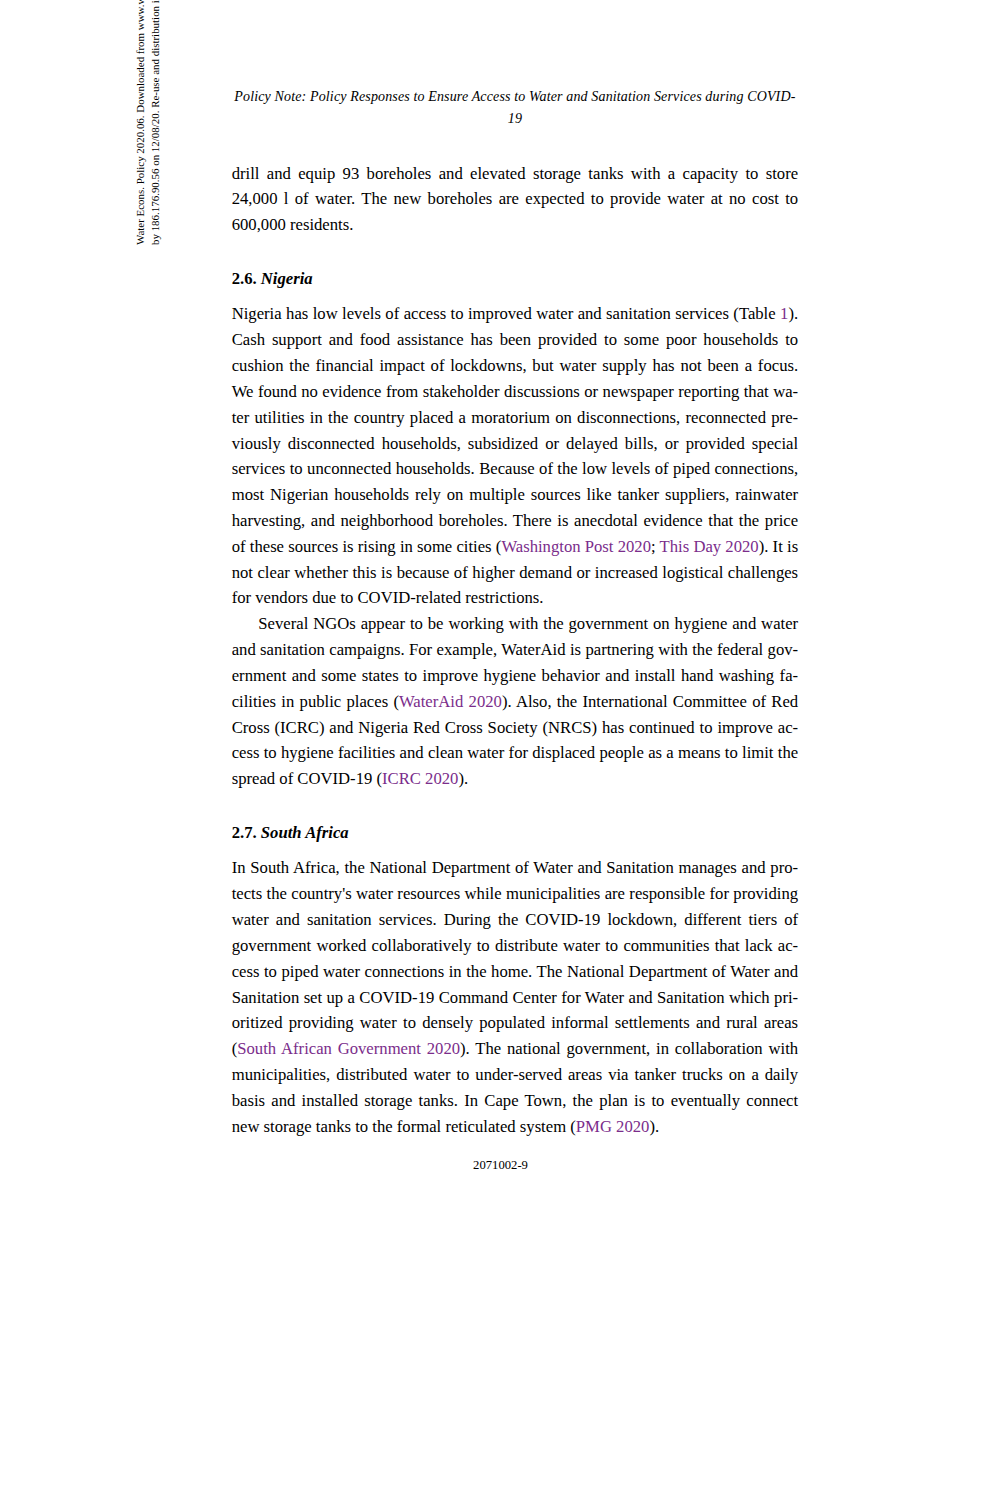Water Econs. Policy 2020.06. Downloaded from www.worldscientific.com
by 186.176.90.56 on 12/08/20. Re-use and distribution is strictly not permitted, except for Open Access articles.
Policy Note: Policy Responses to Ensure Access to Water and Sanitation Services during COVID-19
drill and equip 93 boreholes and elevated storage tanks with a capacity to store 24,000 l of water. The new boreholes are expected to provide water at no cost to 600,000 residents.
2.6. Nigeria
Nigeria has low levels of access to improved water and sanitation services (Table 1). Cash support and food assistance has been provided to some poor households to cushion the financial impact of lockdowns, but water supply has not been a focus. We found no evidence from stakeholder discussions or newspaper reporting that water utilities in the country placed a moratorium on disconnections, reconnected previously disconnected households, subsidized or delayed bills, or provided special services to unconnected households. Because of the low levels of piped connections, most Nigerian households rely on multiple sources like tanker suppliers, rainwater harvesting, and neighborhood boreholes. There is anecdotal evidence that the price of these sources is rising in some cities (Washington Post 2020; This Day 2020). It is not clear whether this is because of higher demand or increased logistical challenges for vendors due to COVID-related restrictions.
Several NGOs appear to be working with the government on hygiene and water and sanitation campaigns. For example, WaterAid is partnering with the federal government and some states to improve hygiene behavior and install hand washing facilities in public places (WaterAid 2020). Also, the International Committee of Red Cross (ICRC) and Nigeria Red Cross Society (NRCS) has continued to improve access to hygiene facilities and clean water for displaced people as a means to limit the spread of COVID-19 (ICRC 2020).
2.7. South Africa
In South Africa, the National Department of Water and Sanitation manages and protects the country's water resources while municipalities are responsible for providing water and sanitation services. During the COVID-19 lockdown, different tiers of government worked collaboratively to distribute water to communities that lack access to piped water connections in the home. The National Department of Water and Sanitation set up a COVID-19 Command Center for Water and Sanitation which prioritized providing water to densely populated informal settlements and rural areas (South African Government 2020). The national government, in collaboration with municipalities, distributed water to under-served areas via tanker trucks on a daily basis and installed storage tanks. In Cape Town, the plan is to eventually connect new storage tanks to the formal reticulated system (PMG 2020).
2071002-9